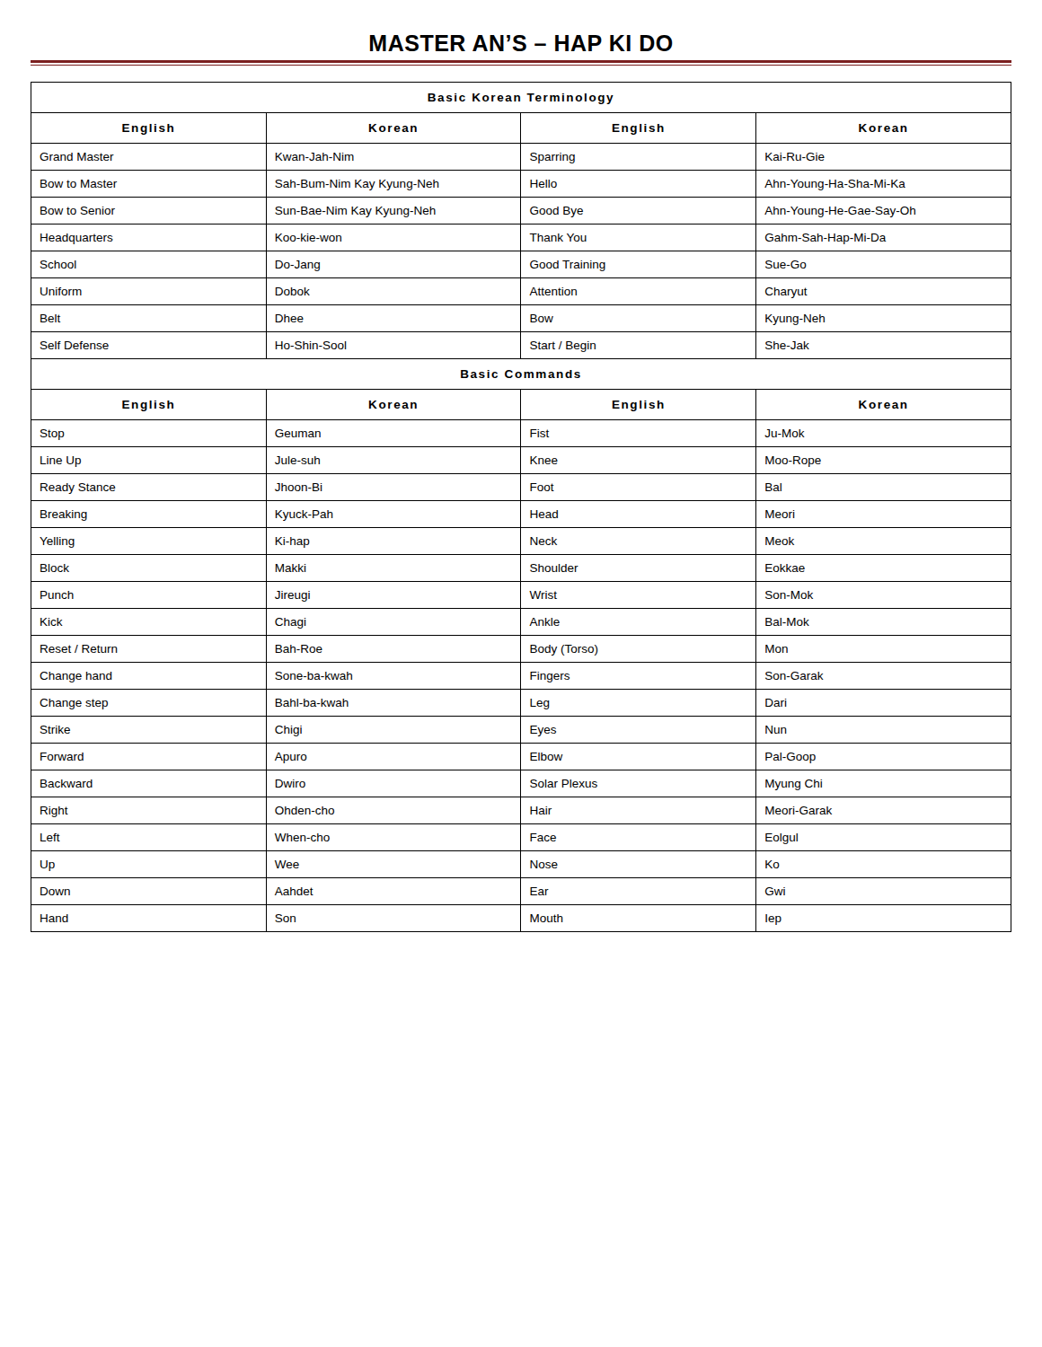Master An’s – Hap Ki Do
| Basic Korean Terminology |
| English | Korean | English | Korean |
| Grand Master | Kwan-Jah-Nim | Sparring | Kai-Ru-Gie |
| Bow to Master | Sah-Bum-Nim Kay Kyung-Neh | Hello | Ahn-Young-Ha-Sha-Mi-Ka |
| Bow to Senior | Sun-Bae-Nim Kay Kyung-Neh | Good Bye | Ahn-Young-He-Gae-Say-Oh |
| Headquarters | Koo-kie-won | Thank You | Gahm-Sah-Hap-Mi-Da |
| School | Do-Jang | Good Training | Sue-Go |
| Uniform | Dobok | Attention | Charyut |
| Belt | Dhee | Bow | Kyung-Neh |
| Self Defense | Ho-Shin-Sool | Start / Begin | She-Jak |
| Basic Commands |
| English | Korean | English | Korean |
| Stop | Geuman | Fist | Ju-Mok |
| Line Up | Jule-suh | Knee | Moo-Rope |
| Ready Stance | Jhoon-Bi | Foot | Bal |
| Breaking | Kyuck-Pah | Head | Meori |
| Yelling | Ki-hap | Neck | Meok |
| Block | Makki | Shoulder | Eokkae |
| Punch | Jireugi | Wrist | Son-Mok |
| Kick | Chagi | Ankle | Bal-Mok |
| Reset / Return | Bah-Roe | Body (Torso) | Mon |
| Change hand | Sone-ba-kwah | Fingers | Son-Garak |
| Change step | Bahl-ba-kwah | Leg | Dari |
| Strike | Chigi | Eyes | Nun |
| Forward | Apuro | Elbow | Pal-Goop |
| Backward | Dwiro | Solar Plexus | Myung Chi |
| Right | Ohden-cho | Hair | Meori-Garak |
| Left | When-cho | Face | Eolgul |
| Up | Wee | Nose | Ko |
| Down | Aahdet | Ear | Gwi |
| Hand | Son | Mouth | Iep |